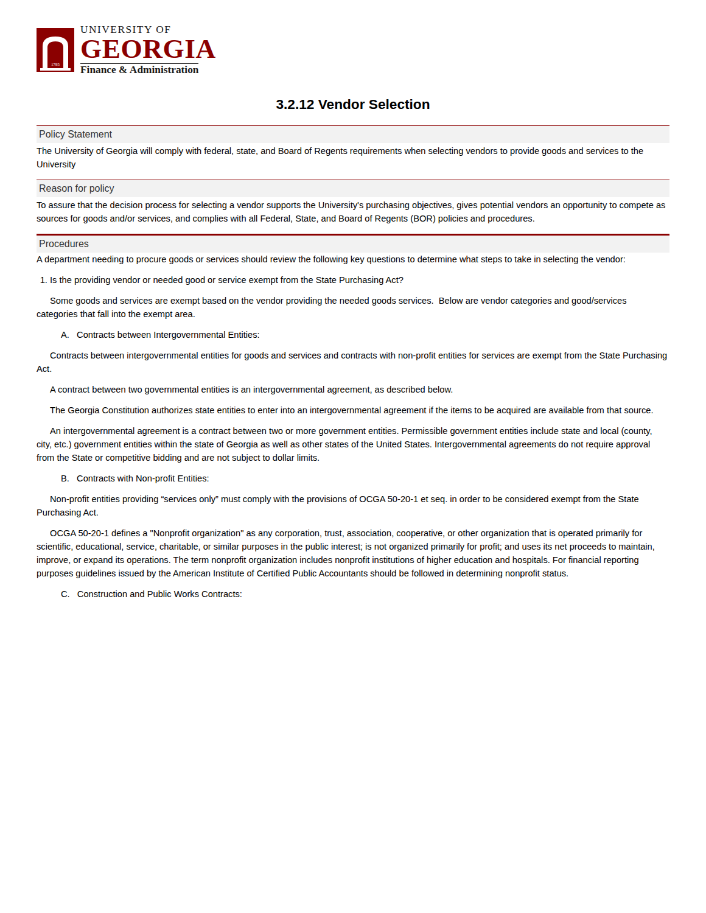1785
UNIVERSITY OF
GEORGIA
Finance & Administration
3.2.12 Vendor Selection
Policy Statement
The University of Georgia will comply with federal, state, and Board of Regents requirements when selecting vendors to provide goods and services to the University
Reason for policy
To assure that the decision process for selecting a vendor supports the University's purchasing objectives, gives potential vendors an opportunity to compete as sources for goods and/or services, and complies with all Federal, State, and Board of Regents (BOR) policies and procedures.
Procedures
A department needing to procure goods or services should review the following key questions to determine what steps to take in selecting the vendor:
Is the providing vendor or needed good or service exempt from the State Purchasing Act?
Some goods and services are exempt based on the vendor providing the needed goods services. Below are vendor categories and good/services categories that fall into the exempt area.
A. Contracts between Intergovernmental Entities:
Contracts between intergovernmental entities for goods and services and contracts with non-profit entities for services are exempt from the State Purchasing Act.
A contract between two governmental entities is an intergovernmental agreement, as described below.
The Georgia Constitution authorizes state entities to enter into an intergovernmental agreement if the items to be acquired are available from that source.
An intergovernmental agreement is a contract between two or more government entities. Permissible government entities include state and local (county, city, etc.) government entities within the state of Georgia as well as other states of the United States. Intergovernmental agreements do not require approval from the State or competitive bidding and are not subject to dollar limits.
B. Contracts with Non-profit Entities:
Non-profit entities providing “services only” must comply with the provisions of OCGA 50-20-1 et seq. in order to be considered exempt from the State Purchasing Act.
OCGA 50-20-1 defines a "Nonprofit organization" as any corporation, trust, association, cooperative, or other organization that is operated primarily for scientific, educational, service, charitable, or similar purposes in the public interest; is not organized primarily for profit; and uses its net proceeds to maintain, improve, or expand its operations. The term nonprofit organization includes nonprofit institutions of higher education and hospitals. For financial reporting purposes guidelines issued by the American Institute of Certified Public Accountants should be followed in determining nonprofit status.
C. Construction and Public Works Contracts: